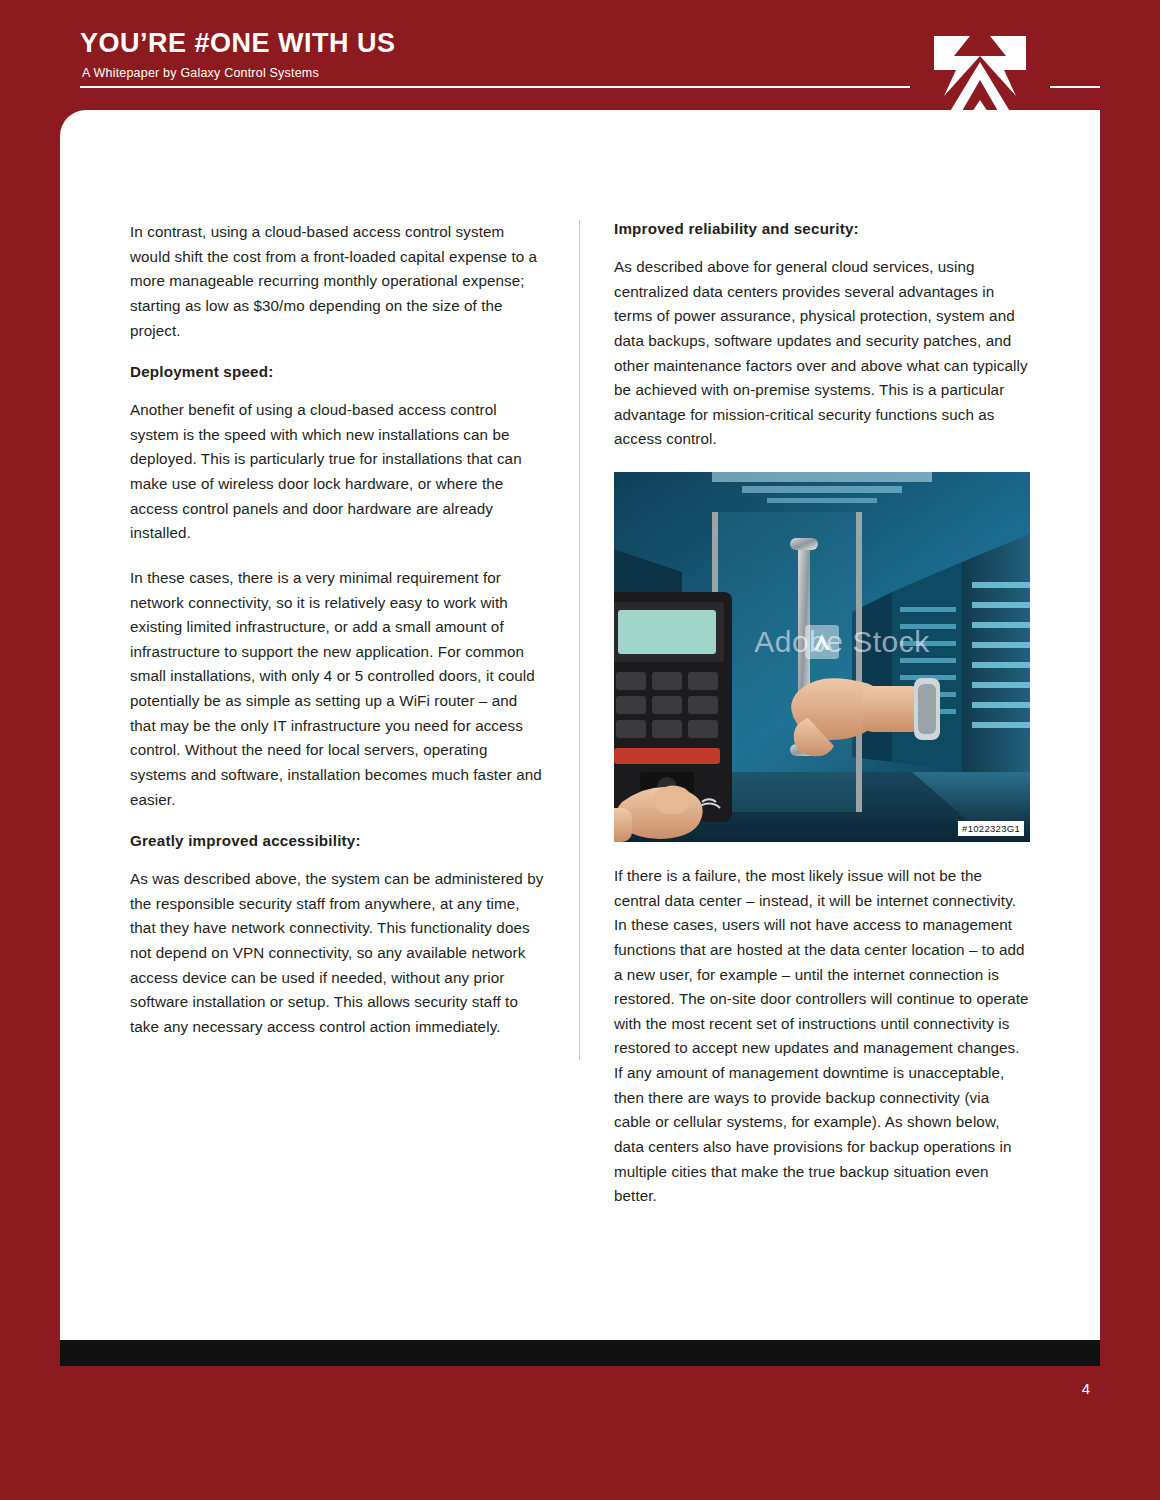YOU’RE #ONE WITH US
A Whitepaper by Galaxy Control Systems
GALAXY
CONTROL SYSTEMS
In contrast, using a cloud-based access control system would shift the cost from a front-loaded capital expense to a more manageable recurring monthly operational expense; starting as low as $30/mo depending on the size of the project.
Deployment speed:
Another benefit of using a cloud-based access control system is the speed with which new installations can be deployed. This is particularly true for installations that can make use of wireless door lock hardware, or where the access control panels and door hardware are already installed.
In these cases, there is a very minimal require­ment for network connectivity, so it is relatively easy to work with existing limited infrastruc­ture, or add a small amount of infrastructure to support the new application. For common small installations, with only 4 or 5 controlled doors, it could potentially be as simple as setting up a WiFi router – and that may be the only IT infra­structure you need for access control. Without the need for local servers, operating systems and software, installation becomes much faster and easier.
Greatly improved accessibility:
As was described above, the system can be administered by the responsible security staff from anywhere, at any time, that they have network connectivity. This functionality does not depend on VPN connectivity, so any available network access device can be used if needed, without any prior software installation or setup. This allows security staff to take any necessary access control action immediately.
Improved reliability and security:
As described above for general cloud services, using centralized data centers provides several advantages in terms of power assurance, phys­ical protection, system and data backups, soft­ware updates and security patches, and other maintenance factors over and above what can typically be achieved with on-premise systems. This is a particular advantage for mission-critical security functions such as access control.
Adobe Stock
#1022323G1
If there is a failure, the most likely issue will not be the central data center – instead, it will be internet connectivity. In these cases, users will not have access to management functions that are hosted at the data center location – to add a new user, for example – until the internet connection is restored. The on-site door control­lers will continue to operate with the most recent set of instructions until connectivity is restored to accept new updates and management changes. If any amount of management down­time is unacceptable, then there are ways to provide backup connectivity (via cable or cellular systems, for example). As shown below, data centers also have provisions for backup opera­tions in multiple cities that make the true backup situation even better.
4